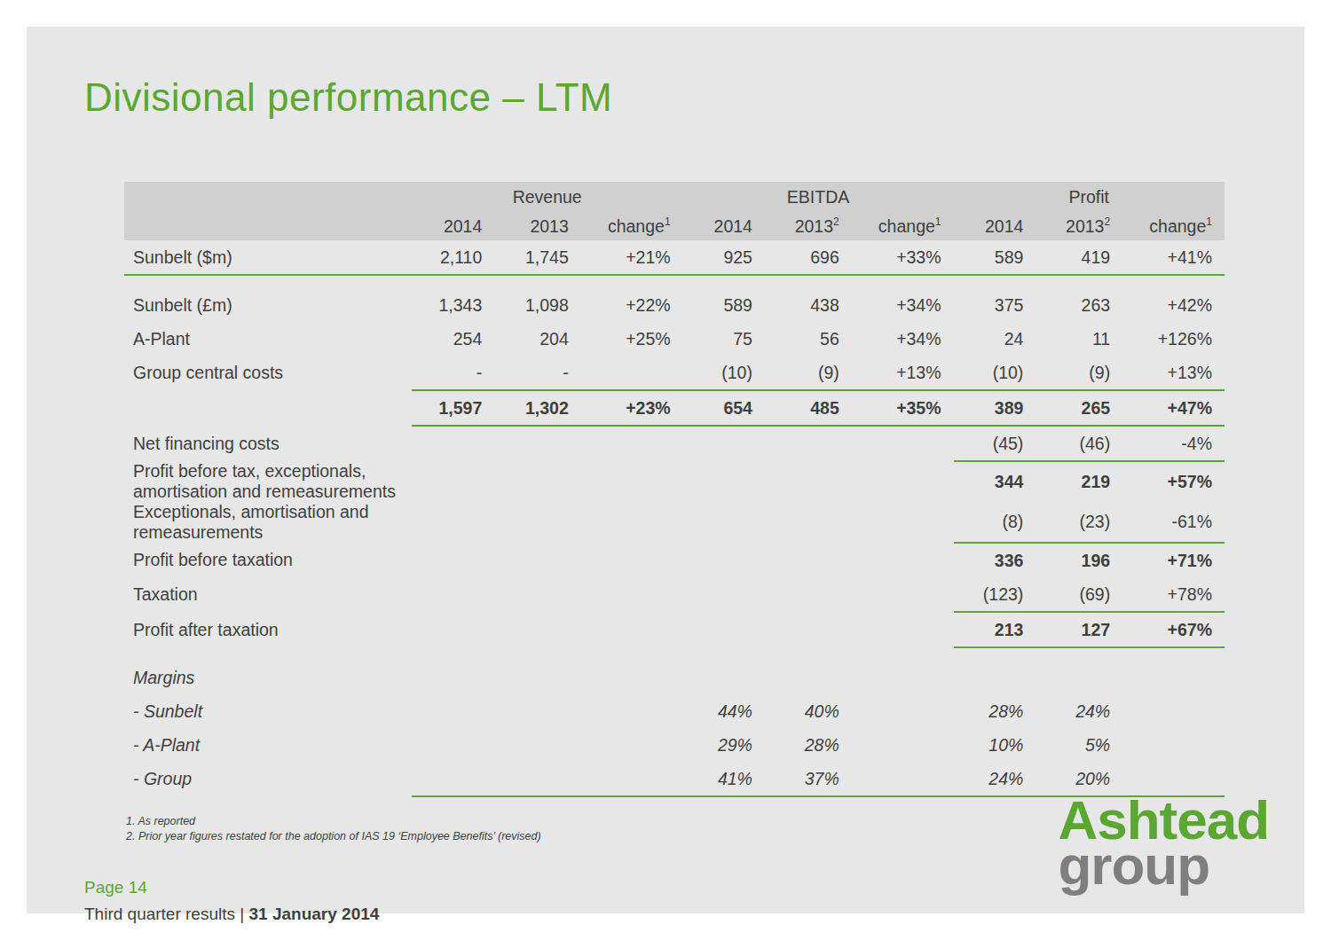Divisional performance – LTM
| | Revenue | EBITDA | Profit |
| --- | --- | --- | --- |
| | 2014 | 2013 | change 1 | 2014 | 2013 2 | change 1 | 2014 | 2013 2 | change 1 |
| Sunbelt ($m) | 2,110 | 1,745 | +21% | 925 | 696 | +33% | 589 | 419 | +41% |
| Sunbelt (£m) | 1,343 | 1,098 | +22% | 589 | 438 | +34% | 375 | 263 | +42% |
| A-Plant | 254 | 204 | +25% | 75 | 56 | +34% | 24 | 11 | +126% |
| Group central costs | - | - | | (10) | (9) | +13% | (10) | (9) | +13% |
| | 1,597 | 1,302 | +23% | 654 | 485 | +35% | 389 | 265 | +47% |
| Net financing costs | | | | | | | (45) | (46) | -4% |
| Profit before tax, exceptionals, amortisation and remeasurements | | | | | | | 344 | 219 | +57% |
| Exceptionals, amortisation and remeasurements | | | | | | | (8) | (23) | -61% |
| Profit before taxation | | | | | | | 336 | 196 | +71% |
| Taxation | | | | | | | (123) | (69) | +78% |
| Profit after taxation | | | | | | | 213 | 127 | +67% |
| Margins | | | | | | | | | |
| - Sunbelt | | | | 44% | 40% | | 28% | 24% | |
| - A-Plant | | | | 29% | 28% | | 10% | 5% | |
| - Group | | | | 41% | 37% | | 24% | 20% | |
1. As reported
2. Prior year figures restated for the adoption of IAS 19 ‘Employee Benefits’ (revised)
Page 14
Third quarter results | 31 January 2014
Ashtead group